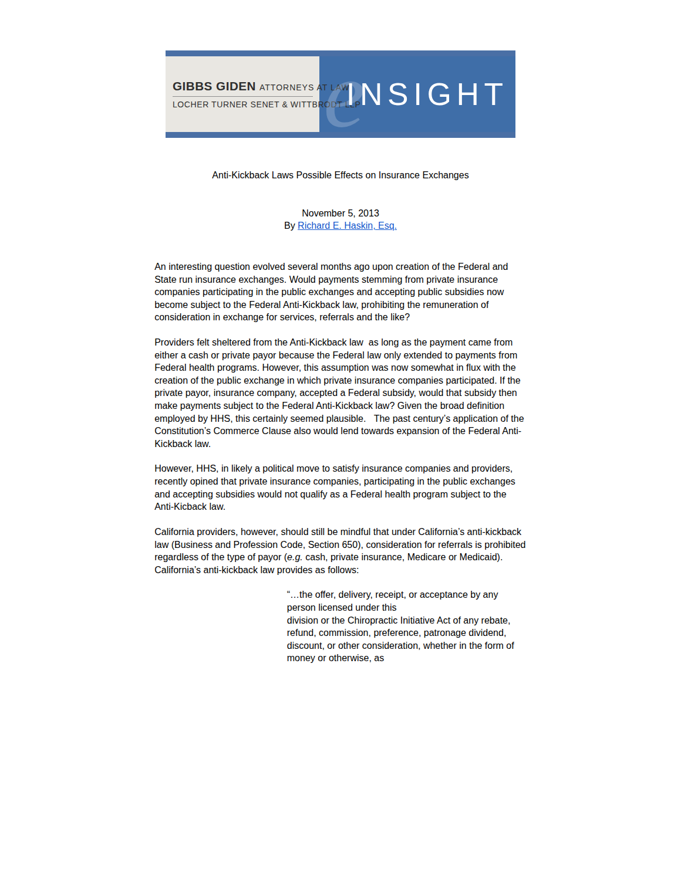GIBBS GIDEN ATTORNEYS AT LAW
LOCHER TURNER SENET & WITTBRODT LLP
e INSIGHT
Anti-Kickback Laws Possible Effects on Insurance Exchanges
November 5, 2013
By Richard E. Haskin, Esq.
An interesting question evolved several months ago upon creation of the Federal and State run insurance exchanges. Would payments stemming from private insurance companies participating in the public exchanges and accepting public subsidies now become subject to the Federal Anti-Kickback law, prohibiting the remuneration of consideration in exchange for services, referrals and the like?
Providers felt sheltered from the Anti-Kickback law as long as the payment came from either a cash or private payor because the Federal law only extended to payments from Federal health programs. However, this assumption was now somewhat in flux with the creation of the public exchange in which private insurance companies participated. If the private payor, insurance company, accepted a Federal subsidy, would that subsidy then make payments subject to the Federal Anti-Kickback law? Given the broad definition employed by HHS, this certainly seemed plausible. The past century’s application of the Constitution’s Commerce Clause also would lend towards expansion of the Federal Anti-Kickback law.
However, HHS, in likely a political move to satisfy insurance companies and providers, recently opined that private insurance companies, participating in the public exchanges and accepting subsidies would not qualify as a Federal health program subject to the Anti-Kicback law.
California providers, however, should still be mindful that under California’s anti-kickback law (Business and Profession Code, Section 650), consideration for referrals is prohibited regardless of the type of payor (e.g. cash, private insurance, Medicare or Medicaid). California’s anti-kickback law provides as follows:
“…the offer, delivery, receipt, or acceptance by any person licensed under this
division or the Chiropractic Initiative Act of any rebate, refund, commission, preference, patronage dividend, discount, or other consideration, whether in the form of money or otherwise, as